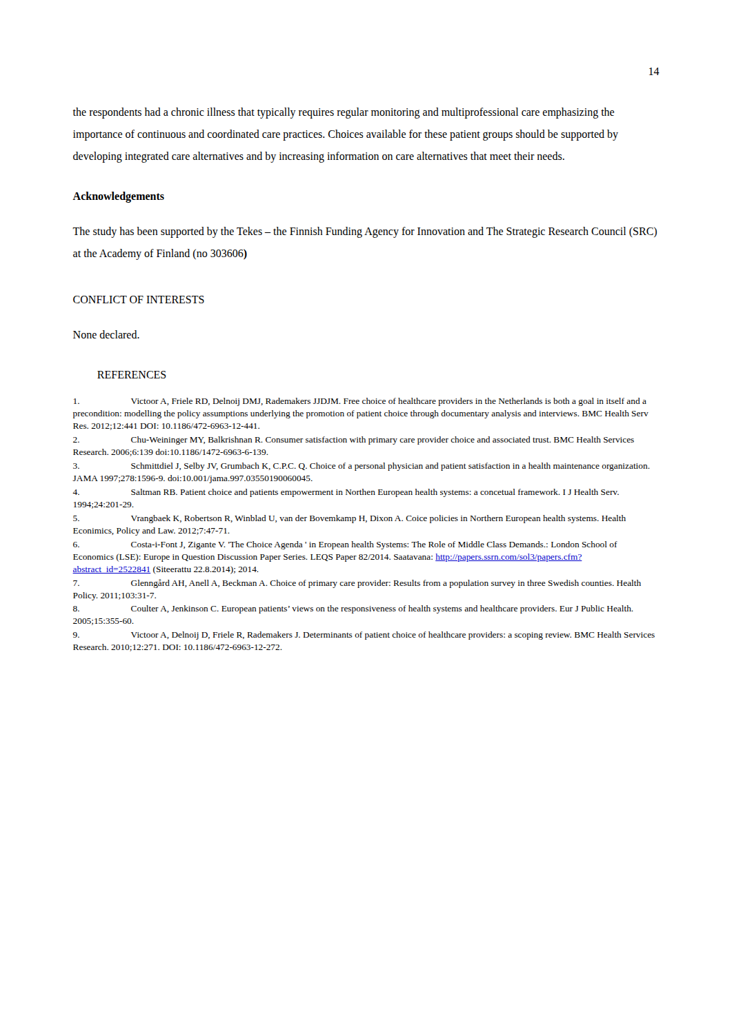14
the respondents had a chronic illness that typically requires regular monitoring and multiprofessional care emphasizing the importance of continuous and coordinated care practices. Choices available for these patient groups should be supported by developing integrated care alternatives and by increasing information on care alternatives that meet their needs.
Acknowledgements
The study has been supported by the Tekes – the Finnish Funding Agency for Innovation and The Strategic Research Council (SRC) at the Academy of Finland (no 303606)
CONFLICT OF INTERESTS
None declared.
REFERENCES
1. Victoor A, Friele RD, Delnoij DMJ, Rademakers JJDJM. Free choice of healthcare providers in the Netherlands is both a goal in itself and a precondition: modelling the policy assumptions underlying the promotion of patient choice through documentary analysis and interviews. BMC Health Serv Res. 2012;12:441 DOI: 10.1186/472-6963-12-441.
2. Chu-Weininger MY, Balkrishnan R. Consumer satisfaction with primary care provider choice and associated trust. BMC Health Services Research. 2006;6:139 doi:10.1186/1472-6963-6-139.
3. Schmittdiel J, Selby JV, Grumbach K, C.P.C. Q. Choice of a personal physician and patient satisfaction in a health maintenance organization. JAMA 1997;278:1596-9. doi:10.001/jama.997.03550190060045.
4. Saltman RB. Patient choice and patients empowerment in Northen European health systems: a concetual framework. I J Health Serv. 1994;24:201-29.
5. Vrangbaek K, Robertson R, Winblad U, van der Bovemkamp H, Dixon A. Coice policies in Northern European health systems. Health Econimics, Policy and Law. 2012;7:47-71.
6. Costa-i-Font J, Zigante V. 'The Choice Agenda ' in Eropean health Systems: The Role of Middle Class Demands.: London School of Economics (LSE): Europe in Question Discussion Paper Series. LEQS Paper 82/2014. Saatavana: http://papers.ssrn.com/sol3/papers.cfm?abstract_id=2522841 (Siteerattu 22.8.2014); 2014.
7. Glenngård AH, Anell A, Beckman A. Choice of primary care provider: Results from a population survey in three Swedish counties. Health Policy. 2011;103:31-7.
8. Coulter A, Jenkinson C. European patients’ views on the responsiveness of health systems and healthcare providers. Eur J Public Health. 2005;15:355-60.
9. Victoor A, Delnoij D, Friele R, Rademakers J. Determinants of patient choice of healthcare providers: a scoping review. BMC Health Services Research. 2010;12:271. DOI: 10.1186/472-6963-12-272.